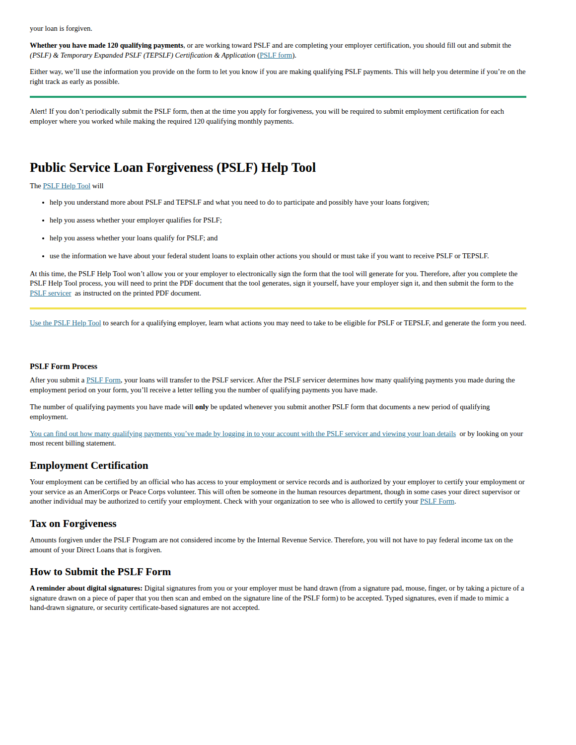your loan is forgiven.
Whether you have made 120 qualifying payments, or are working toward PSLF and are completing your employer certification, you should fill out and submit the (PSLF) & Temporary Expanded PSLF (TEPSLF) Certification & Application (PSLF form).
Either way, we’ll use the information you provide on the form to let you know if you are making qualifying PSLF payments. This will help you determine if you’re on the right track as early as possible.
Alert! If you don’t periodically submit the PSLF form, then at the time you apply for forgiveness, you will be required to submit employment certification for each employer where you worked while making the required 120 qualifying monthly payments.
Public Service Loan Forgiveness (PSLF) Help Tool
The PSLF Help Tool will
help you understand more about PSLF and TEPSLF and what you need to do to participate and possibly have your loans forgiven;
help you assess whether your employer qualifies for PSLF;
help you assess whether your loans qualify for PSLF; and
use the information we have about your federal student loans to explain other actions you should or must take if you want to receive PSLF or TEPSLF.
At this time, the PSLF Help Tool won’t allow you or your employer to electronically sign the form that the tool will generate for you. Therefore, after you complete the PSLF Help Tool process, you will need to print the PDF document that the tool generates, sign it yourself, have your employer sign it, and then submit the form to the PSLF servicer as instructed on the printed PDF document.
Use the PSLF Help Tool to search for a qualifying employer, learn what actions you may need to take to be eligible for PSLF or TEPSLF, and generate the form you need.
PSLF Form Process
After you submit a PSLF Form, your loans will transfer to the PSLF servicer. After the PSLF servicer determines how many qualifying payments you made during the employment period on your form, you’ll receive a letter telling you the number of qualifying payments you have made.
The number of qualifying payments you have made will only be updated whenever you submit another PSLF form that documents a new period of qualifying employment.
You can find out how many qualifying payments you’ve made by logging in to your account with the PSLF servicer and viewing your loan details or by looking on your most recent billing statement.
Employment Certification
Your employment can be certified by an official who has access to your employment or service records and is authorized by your employer to certify your employment or your service as an AmeriCorps or Peace Corps volunteer. This will often be someone in the human resources department, though in some cases your direct supervisor or another individual may be authorized to certify your employment. Check with your organization to see who is allowed to certify your PSLF Form.
Tax on Forgiveness
Amounts forgiven under the PSLF Program are not considered income by the Internal Revenue Service. Therefore, you will not have to pay federal income tax on the amount of your Direct Loans that is forgiven.
How to Submit the PSLF Form
A reminder about digital signatures: Digital signatures from you or your employer must be hand drawn (from a signature pad, mouse, finger, or by taking a picture of a signature drawn on a piece of paper that you then scan and embed on the signature line of the PSLF form) to be accepted. Typed signatures, even if made to mimic a hand-drawn signature, or security certificate-based signatures are not accepted.